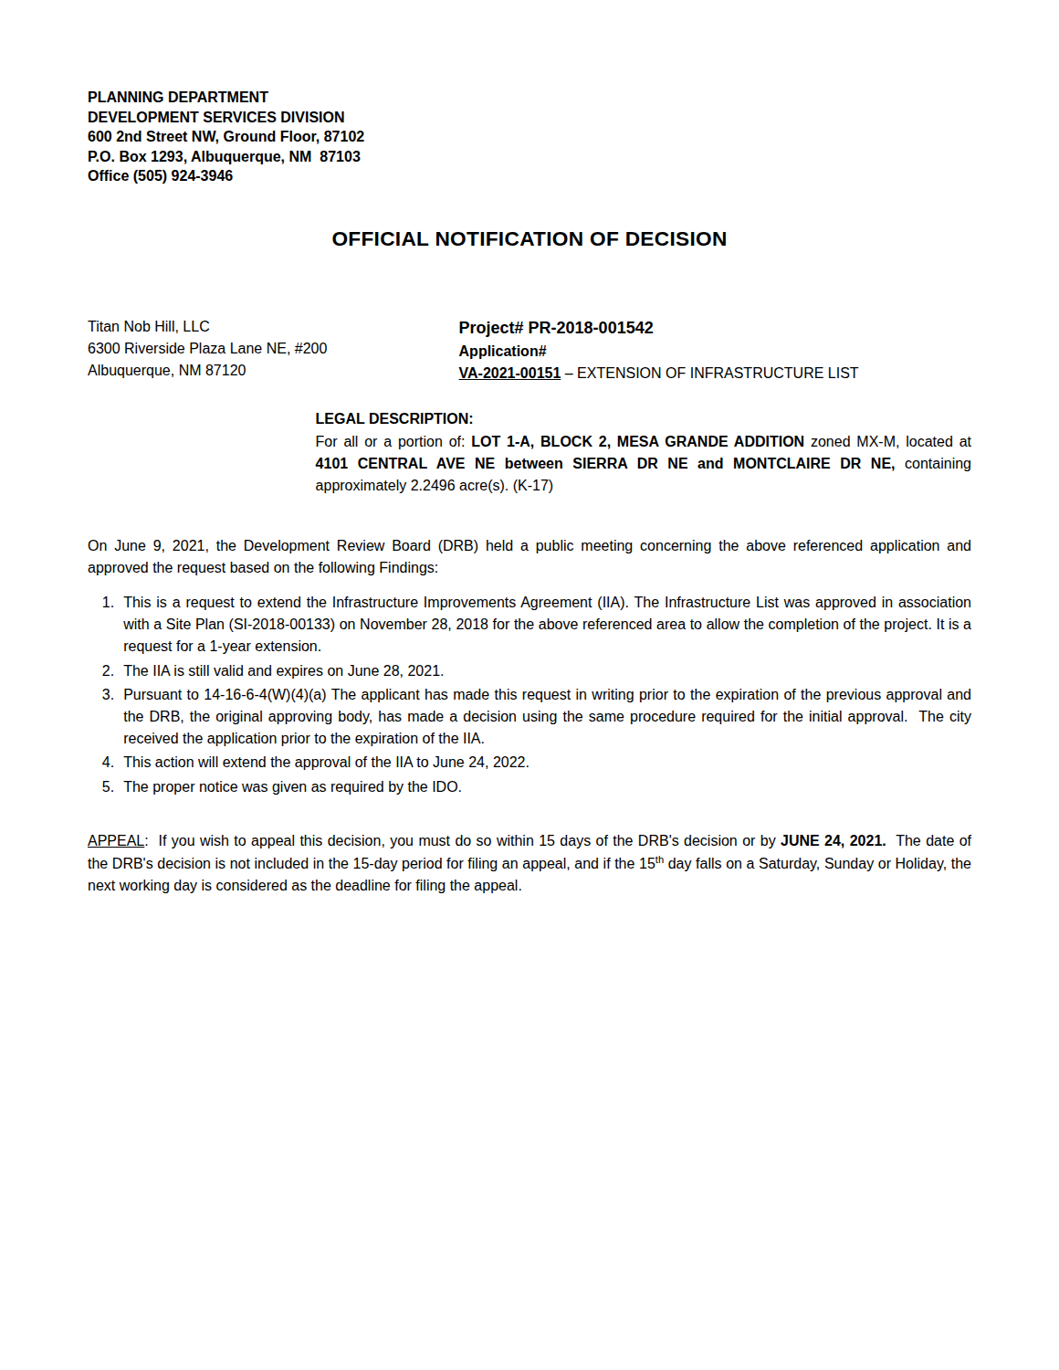PLANNING DEPARTMENT
DEVELOPMENT SERVICES DIVISION
600 2nd Street NW, Ground Floor, 87102
P.O. Box 1293, Albuquerque, NM 87103
Office (505) 924-3946
OFFICIAL NOTIFICATION OF DECISION
| Titan Nob Hill, LLC 6300 Riverside Plaza Lane NE, #200 Albuquerque, NM 87120 | Project# PR-2018-001542 Application# VA-2021-00151 – EXTENSION OF INFRASTRUCTURE LIST |
LEGAL DESCRIPTION:
For all or a portion of: LOT 1-A, BLOCK 2, MESA GRANDE ADDITION zoned MX-M, located at 4101 CENTRAL AVE NE between SIERRA DR NE and MONTCLAIRE DR NE, containing approximately 2.2496 acre(s). (K-17)
On June 9, 2021, the Development Review Board (DRB) held a public meeting concerning the above referenced application and approved the request based on the following Findings:
This is a request to extend the Infrastructure Improvements Agreement (IIA). The Infrastructure List was approved in association with a Site Plan (SI-2018-00133) on November 28, 2018 for the above referenced area to allow the completion of the project. It is a request for a 1-year extension.
The IIA is still valid and expires on June 28, 2021.
Pursuant to 14-16-6-4(W)(4)(a) The applicant has made this request in writing prior to the expiration of the previous approval and the DRB, the original approving body, has made a decision using the same procedure required for the initial approval. The city received the application prior to the expiration of the IIA.
This action will extend the approval of the IIA to June 24, 2022.
The proper notice was given as required by the IDO.
APPEAL: If you wish to appeal this decision, you must do so within 15 days of the DRB's decision or by JUNE 24, 2021. The date of the DRB's decision is not included in the 15-day period for filing an appeal, and if the 15th day falls on a Saturday, Sunday or Holiday, the next working day is considered as the deadline for filing the appeal.